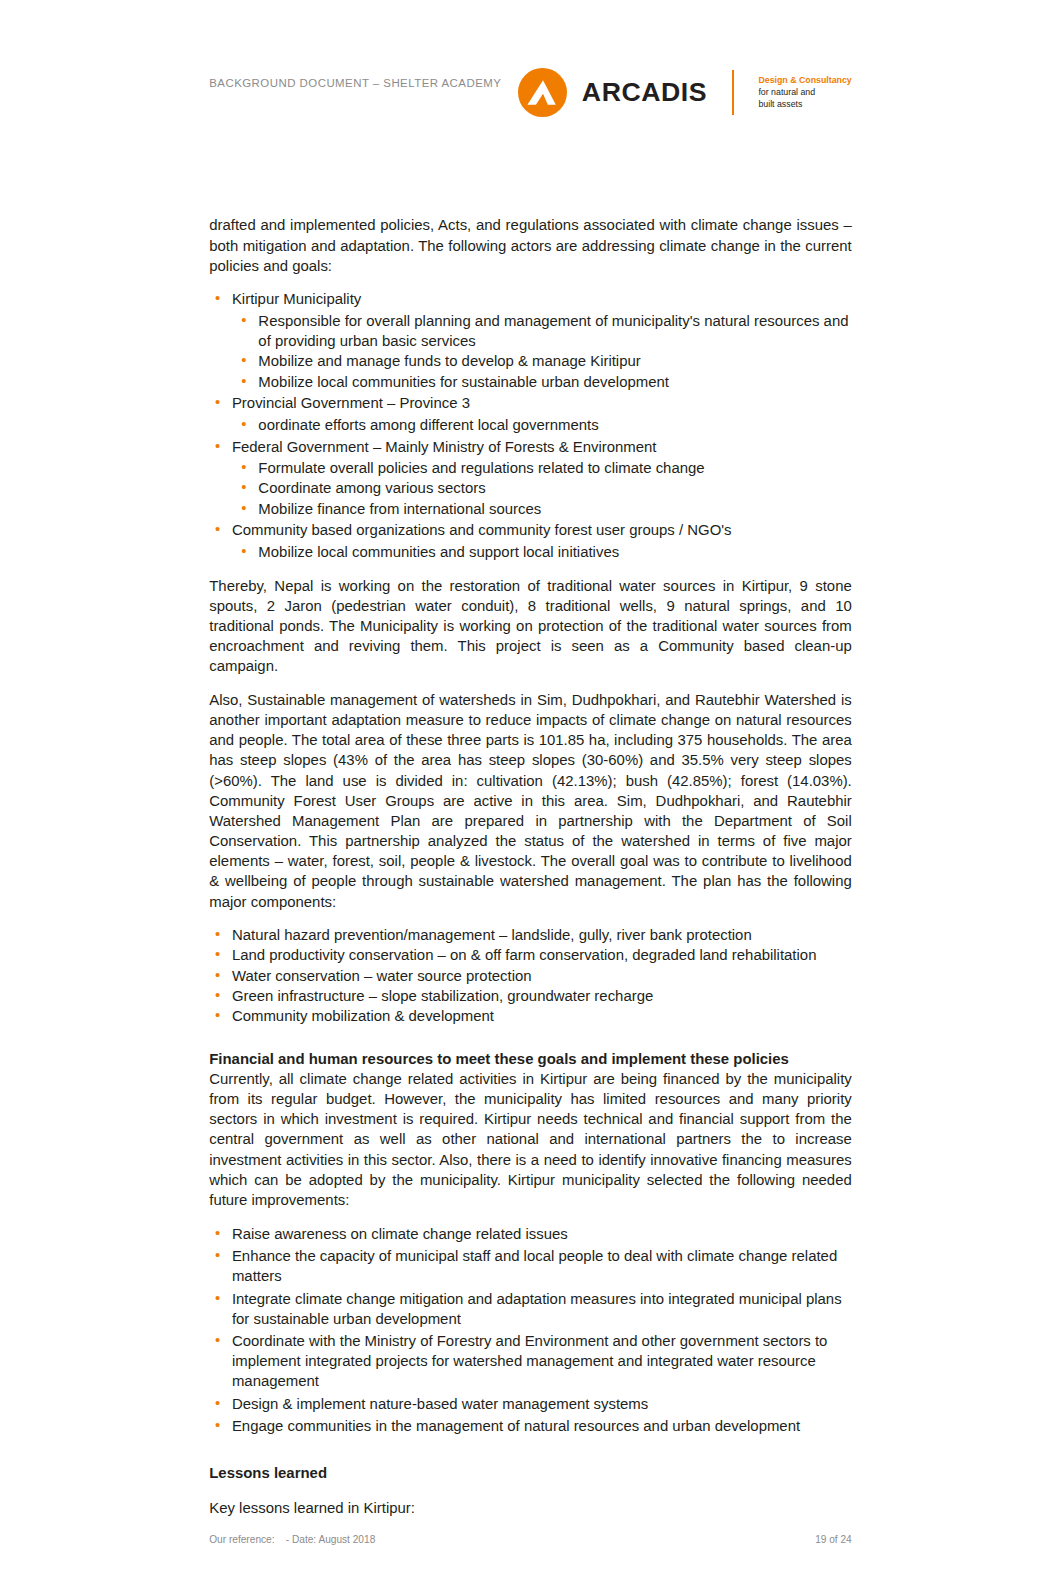Background document – Shelter Academy
ARCADIS
Design & Consultancyfor natural and
built assets
drafted and implemented policies, Acts, and regulations associated with climate change issues – both mitigation and adaptation. The following actors are addressing climate change in the current policies and goals:
Kirtipur Municipality
Responsible for overall planning and management of municipality's natural resources and of providing urban basic services
Mobilize and manage funds to develop & manage Kiritipur
Mobilize local communities for sustainable urban development
Provincial Government – Province 3
oordinate efforts among different local governments
Federal Government – Mainly Ministry of Forests & Environment
Formulate overall policies and regulations related to climate change
Coordinate among various sectors
Mobilize finance from international sources
Community based organizations and community forest user groups / NGO's
Mobilize local communities and support local initiatives
Thereby, Nepal is working on the restoration of traditional water sources in Kirtipur, 9 stone spouts, 2 Jaron (pedestrian water conduit), 8 traditional wells, 9 natural springs, and 10 traditional ponds. The Municipality is working on protection of the traditional water sources from encroachment and reviving them. This project is seen as a Community based clean-up campaign.
Also, Sustainable management of watersheds in Sim, Dudhpokhari, and Rautebhir Watershed is another important adaptation measure to reduce impacts of climate change on natural resources and people. The total area of these three parts is 101.85 ha, including 375 households. The area has steep slopes (43% of the area has steep slopes (30-60%) and 35.5% very steep slopes (>60%). The land use is divided in: cultivation (42.13%); bush (42.85%); forest (14.03%). Community Forest User Groups are active in this area. Sim, Dudhpokhari, and Rautebhir Watershed Management Plan are prepared in partnership with the Department of Soil Conservation. This partnership analyzed the status of the watershed in terms of five major elements – water, forest, soil, people & livestock. The overall goal was to contribute to livelihood & wellbeing of people through sustainable watershed management. The plan has the following major components:
Natural hazard prevention/management – landslide, gully, river bank protection
Land productivity conservation – on & off farm conservation, degraded land rehabilitation
Water conservation – water source protection
Green infrastructure – slope stabilization, groundwater recharge
Community mobilization & development
Financial and human resources to meet these goals and implement these policies
Currently, all climate change related activities in Kirtipur are being financed by the municipality from its regular budget. However, the municipality has limited resources and many priority sectors in which investment is required. Kirtipur needs technical and financial support from the central government as well as other national and international partners the to increase investment activities in this sector. Also, there is a need to identify innovative financing measures which can be adopted by the municipality. Kirtipur municipality selected the following needed future improvements:
Raise awareness on climate change related issues
Enhance the capacity of municipal staff and local people to deal with climate change related matters
Integrate climate change mitigation and adaptation measures into integrated municipal plans for sustainable urban development
Coordinate with the Ministry of Forestry and Environment and other government sectors to implement integrated projects for watershed management and integrated water resource management
Design & implement nature-based water management systems
Engage communities in the management of natural resources and urban development
Lessons learned
Key lessons learned in Kirtipur:
Our reference: - Date: August 2018
19 of 24